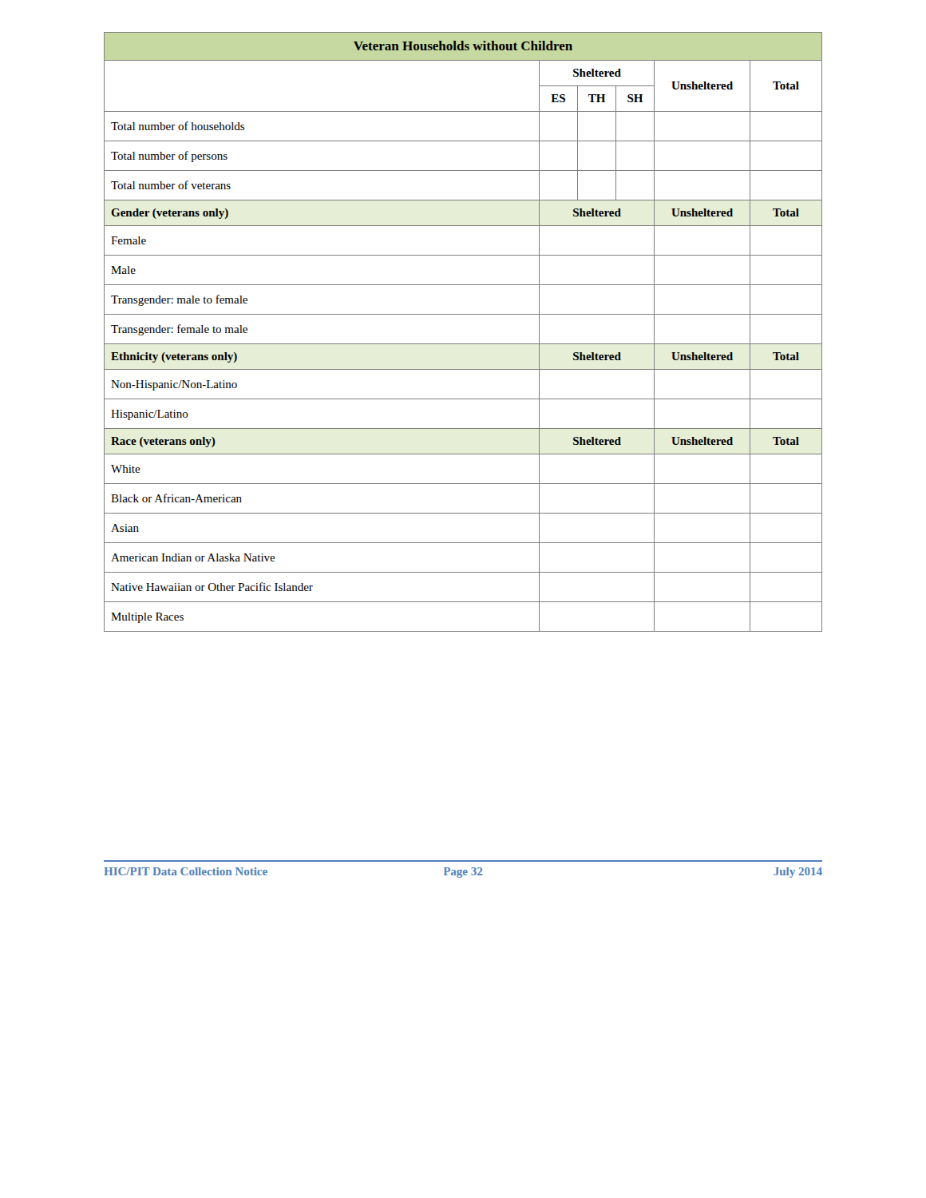| Veteran Households without Children |
| --- |
| | Sheltered | Unsheltered | Total |
| ES | TH | SH |
| Total number of households | | | | | |
| Total number of persons | | | | | |
| Total number of veterans | | | | | |
| Gender (veterans only) | Sheltered | Unsheltered | Total |
| Female | | | |
| Male | | | |
| Transgender: male to female | | | |
| Transgender: female to male | | | |
| Ethnicity (veterans only) | Sheltered | Unsheltered | Total |
| Non-Hispanic/Non-Latino | | | |
| Hispanic/Latino | | | |
| Race (veterans only) | Sheltered | Unsheltered | Total |
| White | | | |
| Black or African-American | | | |
| Asian | | | |
| American Indian or Alaska Native | | | |
| Native Hawaiian or Other Pacific Islander | | | |
| Multiple Races | | | |
HIC/PIT Data Collection Notice
Page 32
July 2014